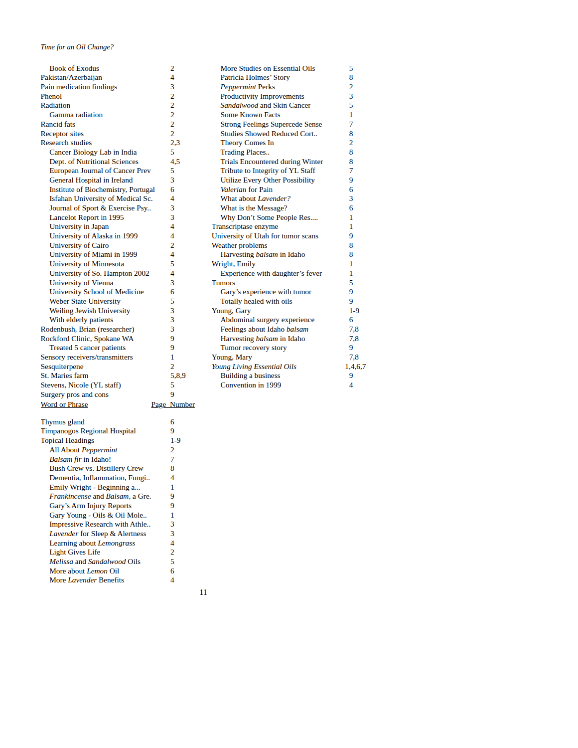Time for an Oil Change?
Book of Exodus 2
Pakistan/Azerbaijan 4
Pain medication findings 3
Phenol 2
Radiation 2
Gamma radiation 2
Rancid fats 2
Receptor sites 2
Research studies 2,3
Cancer Biology Lab in India 5
Dept. of Nutritional Sciences 4,5
European Journal of Cancer Prev 5
General Hospital in Ireland 3
Institute of Biochemistry, Portugal 6
Isfahan University of Medical Sc. 4
Journal of Sport & Exercise Psy.. 3
Lancelot Report in 19953
University in Japan 4
University of Alaska in 19994
University of Cairo 2
University of Miami in 19994
University of Minnesota 5
University of So. Hampton 20024
University of Vienna 3
University School of Medicine 6
Weber State University 5
Weiling Jewish University 3
With elderly patients 3
Rodenbush, Brian (researcher) 3
Rockford Clinic, Spokane WA 9
Treated 5 cancer patients 9
Sensory receivers/transmitters 1
Sesquiterpene 2
St. Maries farm 5,8,9
Stevens, Nicole (YL staff) 5
Surgery pros and cons 9
Word or Phrase Page Number
Thymus gland 6
Timpanogos Regional Hospital 9
Topical Headings 1-9
All About Peppermint 2
Balsam fir in Idaho!7
Bush Crew vs. Distillery Crew 8
Dementia, Inflammation, Fungi.. 4
Emily Wright - Beginning a... 1
Frankincense and Balsam, a Gre. 9
Gary’s Arm Injury Reports 9
Gary Young - Oils & Oil Mole.. 1
Impressive Research with Athle.. 3
Lavender for Sleep & Alertness 3
Learning about Lemongrass 4
Light Gives Life 2
Melissa and Sandalwood Oils 5
More about Lemon Oil 6
More Lavender Benefits 4
More Studies on Essential Oils 5
Patricia Holmes’ Story 8
Peppermint Perks 2
Productivity Improvements 3
Sandalwood and Skin Cancer 5
Some Known Facts 1
Strong Feelings Supercede Sense 7
Studies Showed Reduced Cort.. 8
Theory Comes In 2
Trading Places.. 8
Trials Encountered during Winter 8
Tribute to Integrity of YL Staff 7
Utilize Every Other Possibility 9
Valerian for Pain 6
What about Lavender?3
What is the Message?6
Why Don’t Some People Res.... 1
Transcriptase enzyme 1
University of Utah for tumor scans 9
Weather problems 8
Harvesting balsam in Idaho 8
Wright, Emily 1
Experience with daughter’s fever 1
Tumors 5
Gary’s experience with tumor 9
Totally healed with oils 9
Young, Gary 1-9
Abdominal surgery experience 6
Feelings about Idaho balsam 7,8
Harvesting balsam in Idaho 7,8
Tumor recovery story 9
Young, Mary 7,8
Young Living Essential Oils 1,4,6,7
Building a business 9
Convention in 19994
11